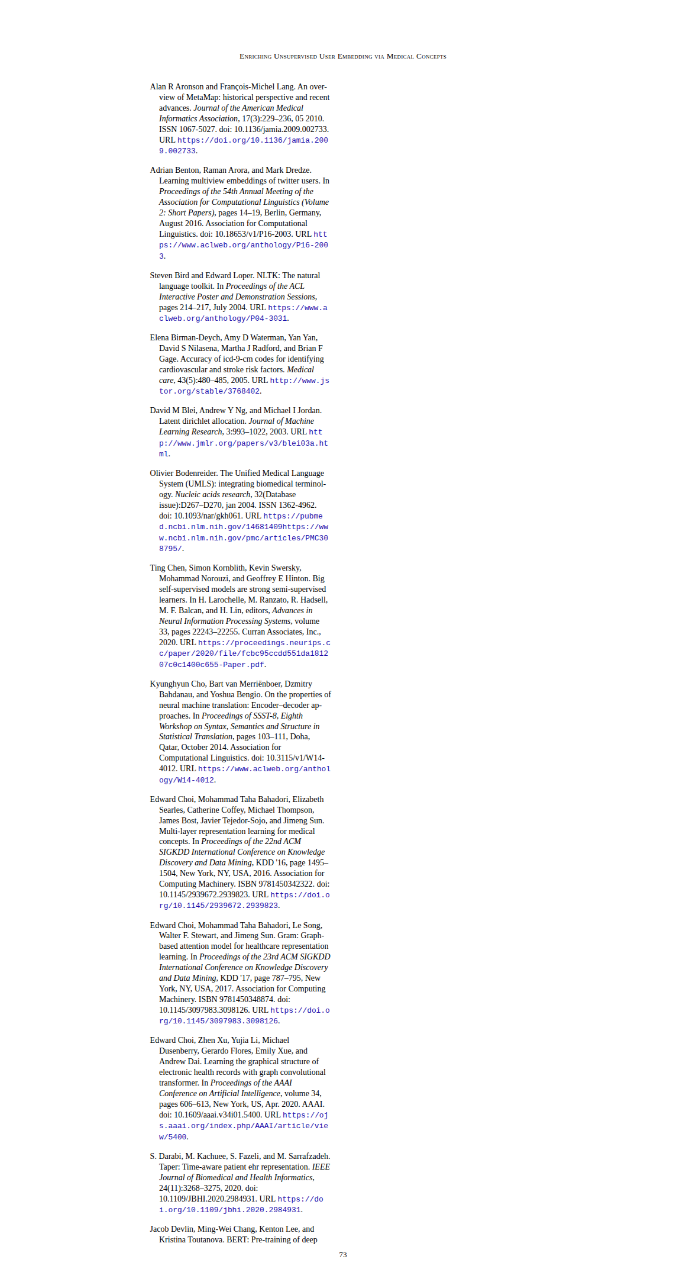Enriching Unsupervised User Embedding via Medical Concepts
Alan R Aronson and François-Michel Lang. An overview of MetaMap: historical perspective and recent advances. Journal of the American Medical Informatics Association, 17(3):229–236, 05 2010. ISSN 1067-5027. doi: 10.1136/jamia.2009.002733. URL https://doi.org/10.1136/jamia.2009.002733.
Adrian Benton, Raman Arora, and Mark Dredze. Learning multiview embeddings of twitter users. In Proceedings of the 54th Annual Meeting of the Association for Computational Linguistics (Volume 2: Short Papers), pages 14–19, Berlin, Germany, August 2016. Association for Computational Linguistics. doi: 10.18653/v1/P16-2003. URL https://www.aclweb.org/anthology/P16-2003.
Steven Bird and Edward Loper. NLTK: The natural language toolkit. In Proceedings of the ACL Interactive Poster and Demonstration Sessions, pages 214–217, July 2004. URL https://www.aclweb.org/anthology/P04-3031.
Elena Birman-Deych, Amy D Waterman, Yan Yan, David S Nilasena, Martha J Radford, and Brian F Gage. Accuracy of icd-9-cm codes for identifying cardiovascular and stroke risk factors. Medical care, 43(5):480–485, 2005. URL http://www.jstor.org/stable/3768402.
David M Blei, Andrew Y Ng, and Michael I Jordan. Latent dirichlet allocation. Journal of Machine Learning Research, 3:993–1022, 2003. URL http://www.jmlr.org/papers/v3/blei03a.html.
Olivier Bodenreider. The Unified Medical Language System (UMLS): integrating biomedical terminology. Nucleic acids research, 32(Database issue):D267–D270, jan 2004. ISSN 1362-4962. doi: 10.1093/nar/gkh061. URL https://pubmed.ncbi.nlm.nih.gov/14681409 https://www.ncbi.nlm.nih.gov/pmc/articles/PMC308795/.
Ting Chen, Simon Kornblith, Kevin Swersky, Mohammad Norouzi, and Geoffrey E Hinton. Big self-supervised models are strong semi-supervised learners. In H. Larochelle, M. Ranzato, R. Hadsell, M. F. Balcan, and H. Lin, editors, Advances in Neural Information Processing Systems, volume 33, pages 22243–22255. Curran Associates, Inc., 2020. URL https://proceedings.neurips.cc/paper/2020/file/fcbc95ccdd551da181207c0c1400c655-Paper.pdf.
Kyunghyun Cho, Bart van Merriënboer, Dzmitry Bahdanau, and Yoshua Bengio. On the properties of neural machine translation: Encoder–decoder approaches. In Proceedings of SSST-8, Eighth Workshop on Syntax, Semantics and Structure in Statistical Translation, pages 103–111, Doha, Qatar, October 2014. Association for Computational Linguistics. doi: 10.3115/v1/W14-4012. URL https://www.aclweb.org/anthology/W14-4012.
Edward Choi, Mohammad Taha Bahadori, Elizabeth Searles, Catherine Coffey, Michael Thompson, James Bost, Javier Tejedor-Sojo, and Jimeng Sun. Multi-layer representation learning for medical concepts. In Proceedings of the 22nd ACM SIGKDD International Conference on Knowledge Discovery and Data Mining, KDD '16, page 1495–1504, New York, NY, USA, 2016. Association for Computing Machinery. ISBN 9781450342322. doi: 10.1145/2939672.2939823. URL https://doi.org/10.1145/2939672.2939823.
Edward Choi, Mohammad Taha Bahadori, Le Song, Walter F. Stewart, and Jimeng Sun. Gram: Graph-based attention model for healthcare representation learning. In Proceedings of the 23rd ACM SIGKDD International Conference on Knowledge Discovery and Data Mining, KDD '17, page 787–795, New York, NY, USA, 2017. Association for Computing Machinery. ISBN 9781450348874. doi: 10.1145/3097983.3098126. URL https://doi.org/10.1145/3097983.3098126.
Edward Choi, Zhen Xu, Yujia Li, Michael Dusenberry, Gerardo Flores, Emily Xue, and Andrew Dai. Learning the graphical structure of electronic health records with graph convolutional transformer. In Proceedings of the AAAI Conference on Artificial Intelligence, volume 34, pages 606–613, New York, US, Apr. 2020. AAAI. doi: 10.1609/aaai.v34i01.5400. URL https://ojs.aaai.org/index.php/AAAI/article/view/5400.
S. Darabi, M. Kachuee, S. Fazeli, and M. Sarrafzadeh. Taper: Time-aware patient ehr representation. IEEE Journal of Biomedical and Health Informatics, 24(11):3268–3275, 2020. doi: 10.1109/JBHI.2020.2984931. URL https://doi.org/10.1109/jbhi.2020.2984931.
Jacob Devlin, Ming-Wei Chang, Kenton Lee, and Kristina Toutanova. BERT: Pre-training of deep
73